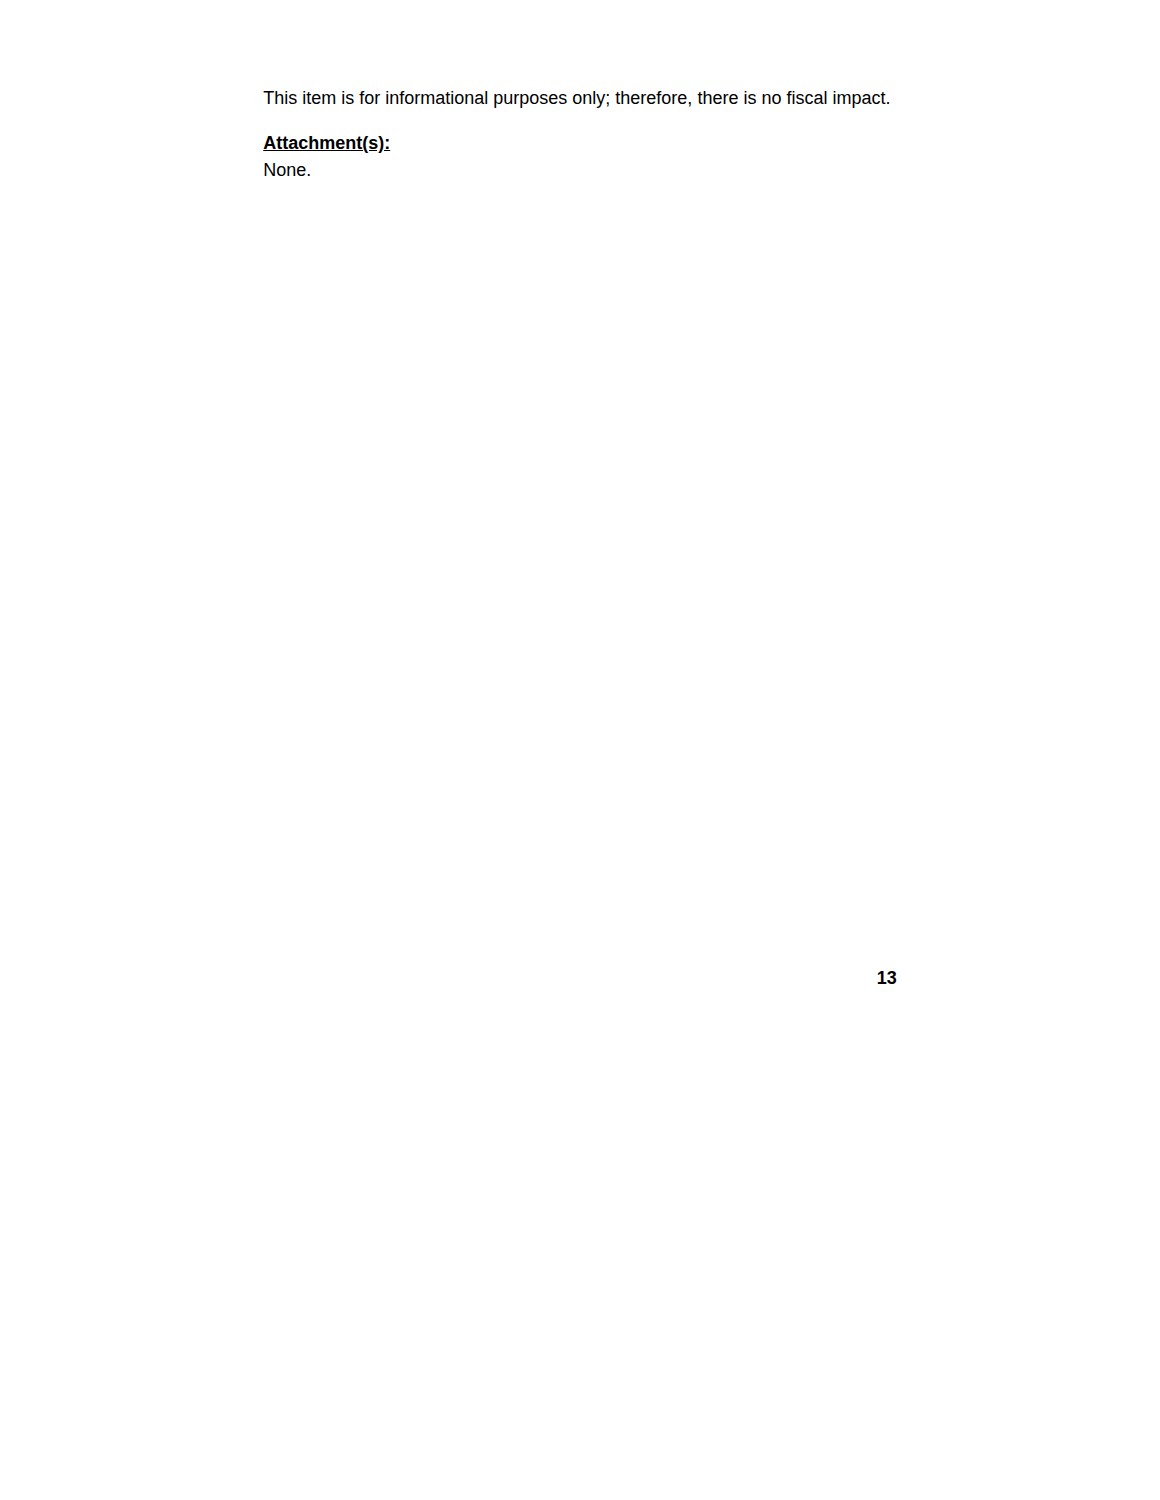This item is for informational purposes only; therefore, there is no fiscal impact.
Attachment(s):
None.
13